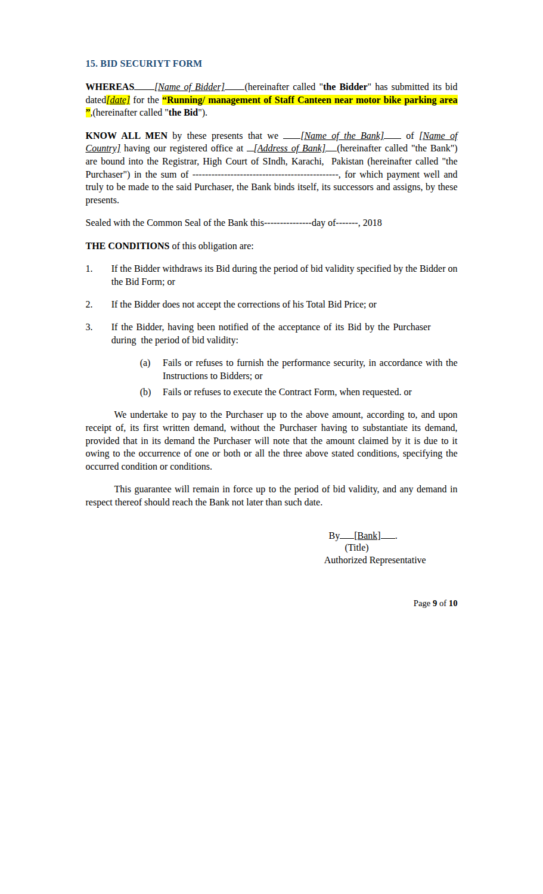15. BID SECURIYT FORM
WHEREAS [Name of Bidder] (hereinafter called "the Bidder" has submitted its bid dated[date] for the “Running/ management of Staff Canteen near motor bike parking area ”,(hereinafter called "the Bid").
KNOW ALL MEN by these presents that we [Name of the Bank] of [Name of Country] having our registered office at [Address of Bank] (hereinafter called "the Bank") are bound into the Registrar, High Court of SIndh, Karachi, Pakistan (hereinafter called "the Purchaser") in the sum of ----------------------------------------------, for which payment well and truly to be made to the said Purchaser, the Bank binds itself, its successors and assigns, by these presents.
Sealed with the Common Seal of the Bank this---------------day of-------, 2018
THE CONDITIONS of this obligation are:
1. If the Bidder withdraws its Bid during the period of bid validity specified by the Bidder on the Bid Form; or
2. If the Bidder does not accept the corrections of his Total Bid Price; or
3. If the Bidder, having been notified of the acceptance of its Bid by the Purchaser during the period of bid validity:
(a) Fails or refuses to furnish the performance security, in accordance with the Instructions to Bidders; or
(b) Fails or refuses to execute the Contract Form, when requested. or
We undertake to pay to the Purchaser up to the above amount, according to, and upon receipt of, its first written demand, without the Purchaser having to substantiate its demand, provided that in its demand the Purchaser will note that the amount claimed by it is due to it owing to the occurrence of one or both or all the three above stated conditions, specifying the occurred condition or conditions.
This guarantee will remain in force up to the period of bid validity, and any demand in respect thereof should reach the Bank not later than such date.
By [Bank] .
(Title)
Authorized Representative
Page 9 of 10